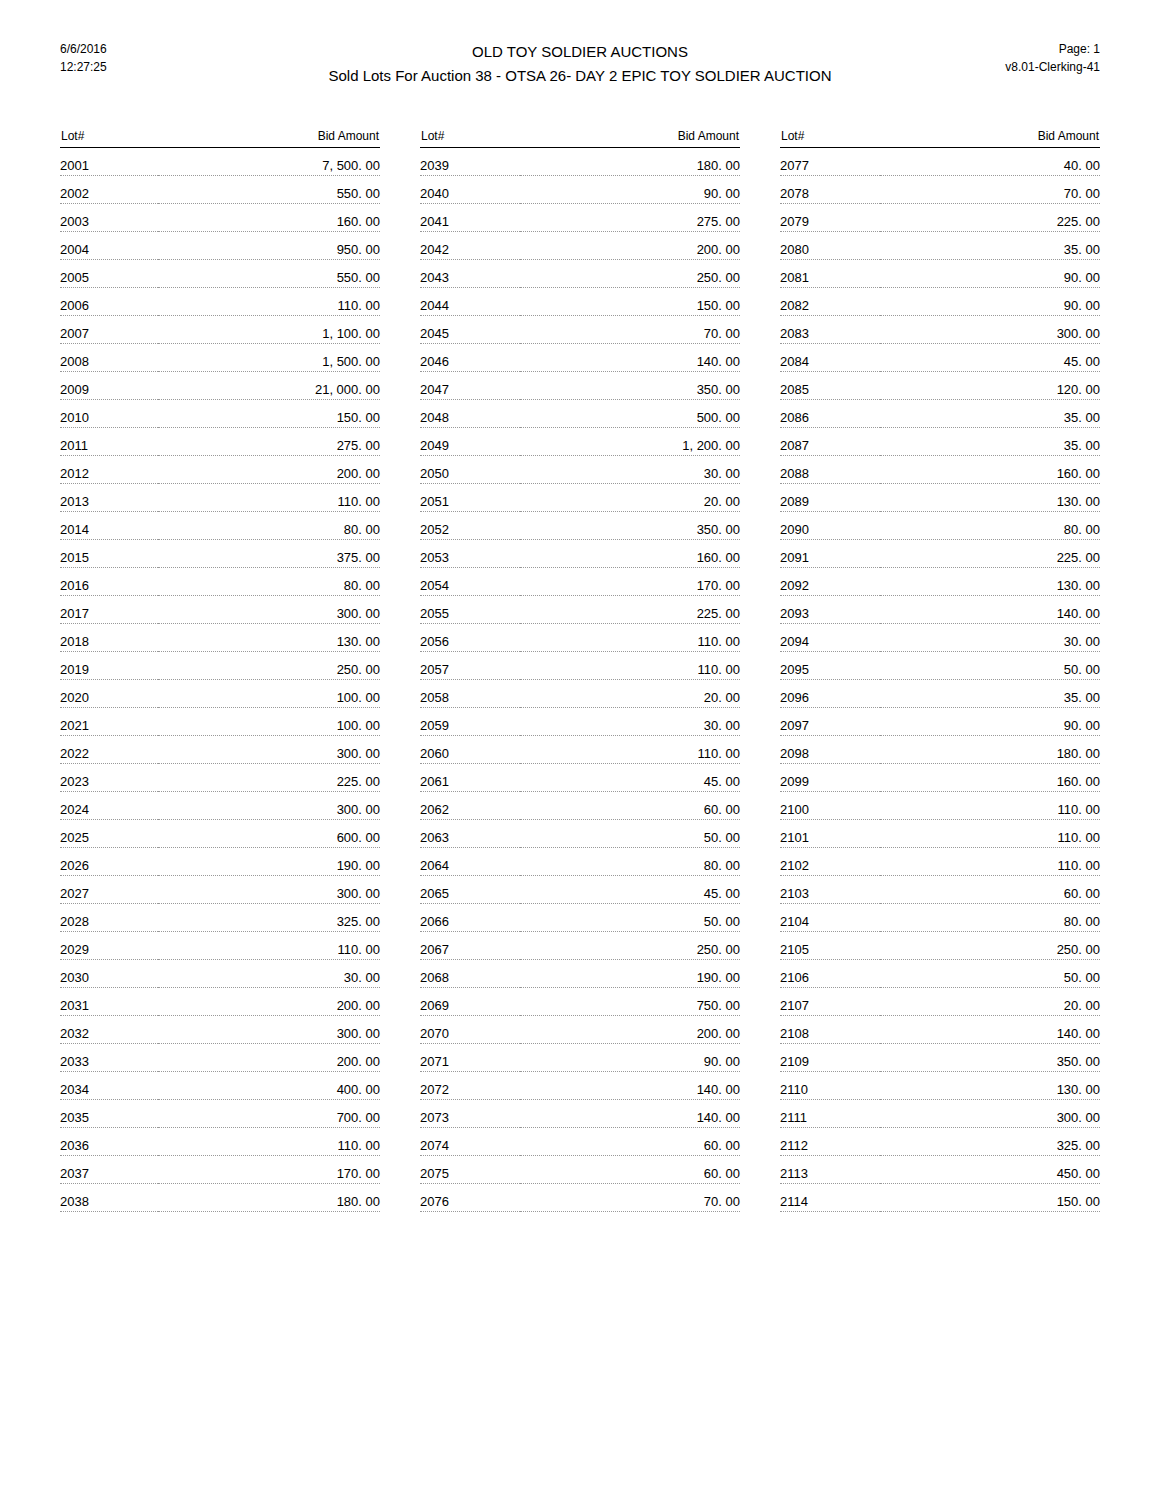6/6/2016
12:27:25
Page: 1
v8.01-Clerking-41
OLD TOY SOLDIER AUCTIONS
Sold Lots For Auction 38 - OTSA 26- DAY 2 EPIC TOY SOLDIER AUCTION
| Lot# | Bid Amount |
| --- | --- |
| 2001 | 7, 500. 00 |
| 2002 | 550. 00 |
| 2003 | 160. 00 |
| 2004 | 950. 00 |
| 2005 | 550. 00 |
| 2006 | 110. 00 |
| 2007 | 1, 100. 00 |
| 2008 | 1, 500. 00 |
| 2009 | 21, 000. 00 |
| 2010 | 150. 00 |
| 2011 | 275. 00 |
| 2012 | 200. 00 |
| 2013 | 110. 00 |
| 2014 | 80. 00 |
| 2015 | 375. 00 |
| 2016 | 80. 00 |
| 2017 | 300. 00 |
| 2018 | 130. 00 |
| 2019 | 250. 00 |
| 2020 | 100. 00 |
| 2021 | 100. 00 |
| 2022 | 300. 00 |
| 2023 | 225. 00 |
| 2024 | 300. 00 |
| 2025 | 600. 00 |
| 2026 | 190. 00 |
| 2027 | 300. 00 |
| 2028 | 325. 00 |
| 2029 | 110. 00 |
| 2030 | 30. 00 |
| 2031 | 200. 00 |
| 2032 | 300. 00 |
| 2033 | 200. 00 |
| 2034 | 400. 00 |
| 2035 | 700. 00 |
| 2036 | 110. 00 |
| 2037 | 170. 00 |
| 2038 | 180. 00 |
| Lot# | Bid Amount |
| --- | --- |
| 2039 | 180. 00 |
| 2040 | 90. 00 |
| 2041 | 275. 00 |
| 2042 | 200. 00 |
| 2043 | 250. 00 |
| 2044 | 150. 00 |
| 2045 | 70. 00 |
| 2046 | 140. 00 |
| 2047 | 350. 00 |
| 2048 | 500. 00 |
| 2049 | 1, 200. 00 |
| 2050 | 30. 00 |
| 2051 | 20. 00 |
| 2052 | 350. 00 |
| 2053 | 160. 00 |
| 2054 | 170. 00 |
| 2055 | 225. 00 |
| 2056 | 110. 00 |
| 2057 | 110. 00 |
| 2058 | 20. 00 |
| 2059 | 30. 00 |
| 2060 | 110. 00 |
| 2061 | 45. 00 |
| 2062 | 60. 00 |
| 2063 | 50. 00 |
| 2064 | 80. 00 |
| 2065 | 45. 00 |
| 2066 | 50. 00 |
| 2067 | 250. 00 |
| 2068 | 190. 00 |
| 2069 | 750. 00 |
| 2070 | 200. 00 |
| 2071 | 90. 00 |
| 2072 | 140. 00 |
| 2073 | 140. 00 |
| 2074 | 60. 00 |
| 2075 | 60. 00 |
| 2076 | 70. 00 |
| Lot# | Bid Amount |
| --- | --- |
| 2077 | 40. 00 |
| 2078 | 70. 00 |
| 2079 | 225. 00 |
| 2080 | 35. 00 |
| 2081 | 90. 00 |
| 2082 | 90. 00 |
| 2083 | 300. 00 |
| 2084 | 45. 00 |
| 2085 | 120. 00 |
| 2086 | 35. 00 |
| 2087 | 35. 00 |
| 2088 | 160. 00 |
| 2089 | 130. 00 |
| 2090 | 80. 00 |
| 2091 | 225. 00 |
| 2092 | 130. 00 |
| 2093 | 140. 00 |
| 2094 | 30. 00 |
| 2095 | 50. 00 |
| 2096 | 35. 00 |
| 2097 | 90. 00 |
| 2098 | 180. 00 |
| 2099 | 160. 00 |
| 2100 | 110. 00 |
| 2101 | 110. 00 |
| 2102 | 110. 00 |
| 2103 | 60. 00 |
| 2104 | 80. 00 |
| 2105 | 250. 00 |
| 2106 | 50. 00 |
| 2107 | 20. 00 |
| 2108 | 140. 00 |
| 2109 | 350. 00 |
| 2110 | 130. 00 |
| 2111 | 300. 00 |
| 2112 | 325. 00 |
| 2113 | 450. 00 |
| 2114 | 150. 00 |